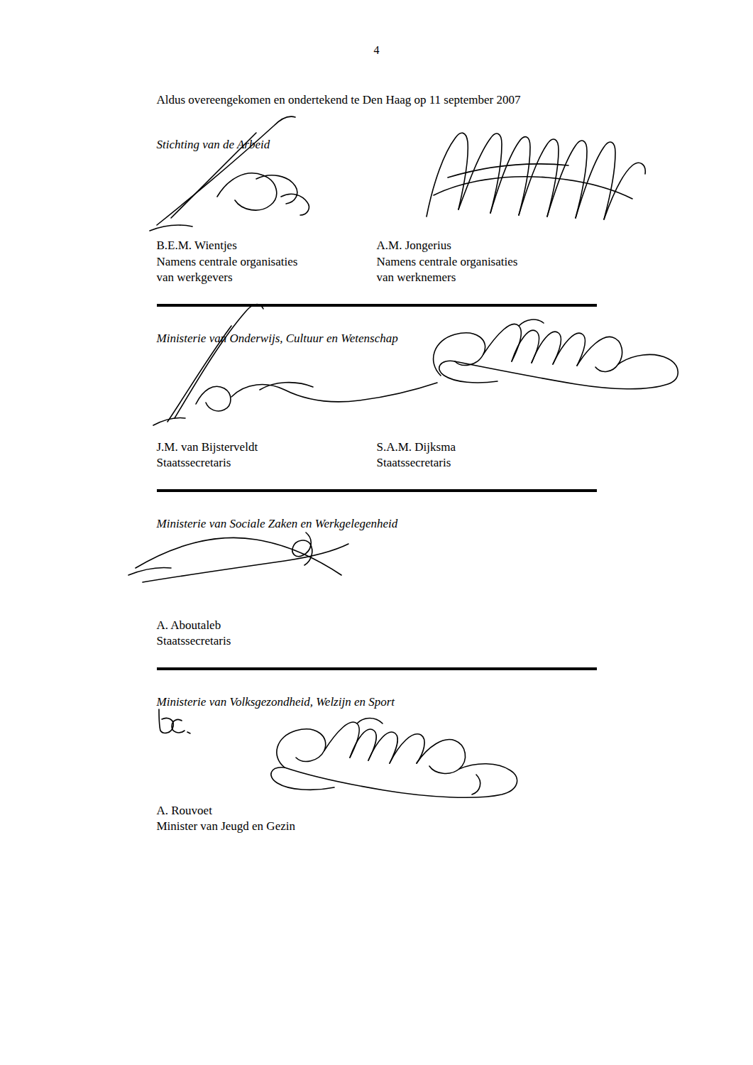4
Aldus overeengekomen en ondertekend te Den Haag op 11 september 2007
Stichting van de Arbeid
B.E.M. Wientjes
Namens centrale organisaties
van werkgevers
A.M. Jongerius
Namens centrale organisaties
van werknemers
Ministerie van Onderwijs, Cultuur en Wetenschap
J.M. van Bijsterveldt
Staatssecretaris
S.A.M. Dijksma
Staatssecretaris
Ministerie van Sociale Zaken en Werkgelegenheid
A. Aboutaleb
Staatssecretaris
Ministerie van Volksgezondheid, Welzijn en Sport
A. Rouvoet
Minister van Jeugd en Gezin